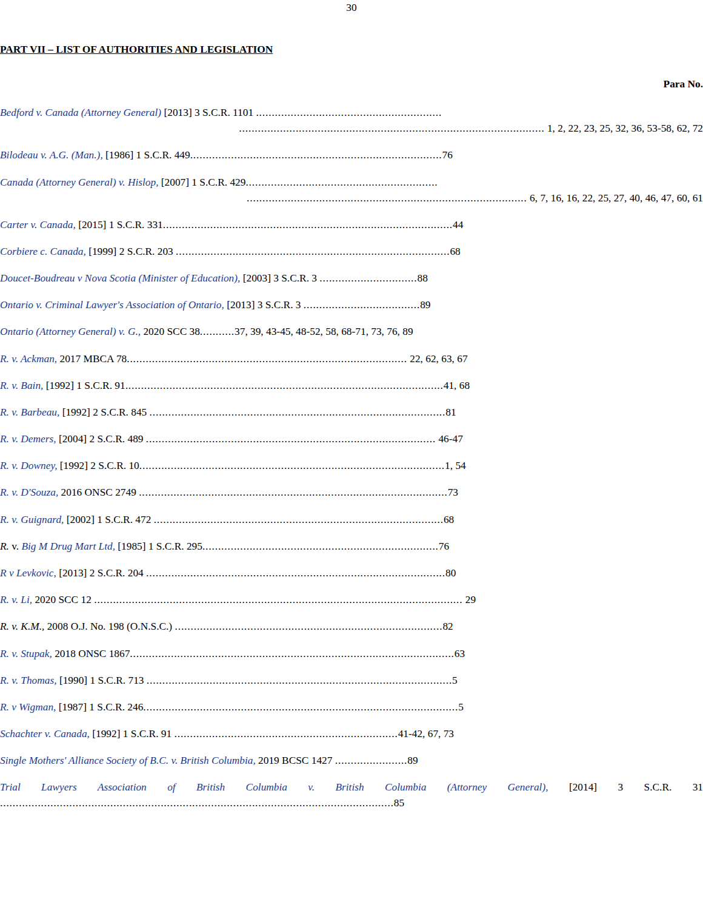30
PART VII – LIST OF AUTHORITIES AND LEGISLATION
Para No.
Bedford v. Canada (Attorney General) [2013] 3 S.C.R. 1101 ........................................................... ................................................................................................. 1, 2, 22, 23, 25, 32, 36, 53-58, 62, 72
Bilodeau v. A.G. (Man.), [1986] 1 S.C.R. 449................................................................................ 76
Canada (Attorney General) v. Hislop, [2007] 1 S.C.R. 429............................................................. ......................................................................................... 6, 7, 16, 16, 22, 25, 27, 40, 46, 47, 60, 61
Carter v. Canada, [2015] 1 S.C.R. 331............................................................................................ 44
Corbiere c. Canada, [1999] 2 S.C.R. 203 ....................................................................................... 68
Doucet-Boudreau v Nova Scotia (Minister of Education), [2003] 3 S.C.R. 3 ............................... 88
Ontario v. Criminal Lawyer's Association of Ontario, [2013] 3 S.C.R. 3 ..................................... 89
Ontario (Attorney General) v. G., 2020 SCC 38........... 37, 39, 43-45, 48-52, 58, 68-71, 73, 76, 89
R. v. Ackman, 2017 MBCA 78......................................................................................... 22, 62, 63, 67
R. v. Bain, [1992] 1 S.C.R. 91..................................................................................................... 41, 68
R. v. Barbeau, [1992] 2 S.C.R. 845 .............................................................................................. 81
R. v. Demers, [2004] 2 S.C.R. 489 ............................................................................................ 46-47
R. v. Downey, [1992] 2 S.C.R. 10................................................................................................. 1, 54
R. v. D'Souza, 2016 ONSC 2749 .................................................................................................. 73
R. v. Guignard, [2002] 1 S.C.R. 472 ............................................................................................ 68
R. v. Big M Drug Mart Ltd, [1985] 1 S.C.R. 295........................................................................... 76
R v Levkovic, [2013] 2 S.C.R. 204 ............................................................................................... 80
R. v. Li, 2020 SCC 12 ..................................................................................................................... 29
R. v. K.M., 2008 O.J. No. 198 (O.N.S.C.) ..................................................................................... 82
R. v. Stupak, 2018 ONSC 1867....................................................................................................... 63
R. v. Thomas, [1990] 1 S.C.R. 713 ................................................................................................. 5
R. v Wigman, [1987] 1 S.C.R. 246.................................................................................................... 5
Schachter v. Canada, [1992] 1 S.C.R. 91 ....................................................................... 41-42, 67, 73
Single Mothers' Alliance Society of B.C. v. British Columbia, 2019 BCSC 1427 ....................... 89
Trial Lawyers Association of British Columbia v. British Columbia (Attorney General), [2014] 3 S.C.R. 31 ............................................................................................................................. 85